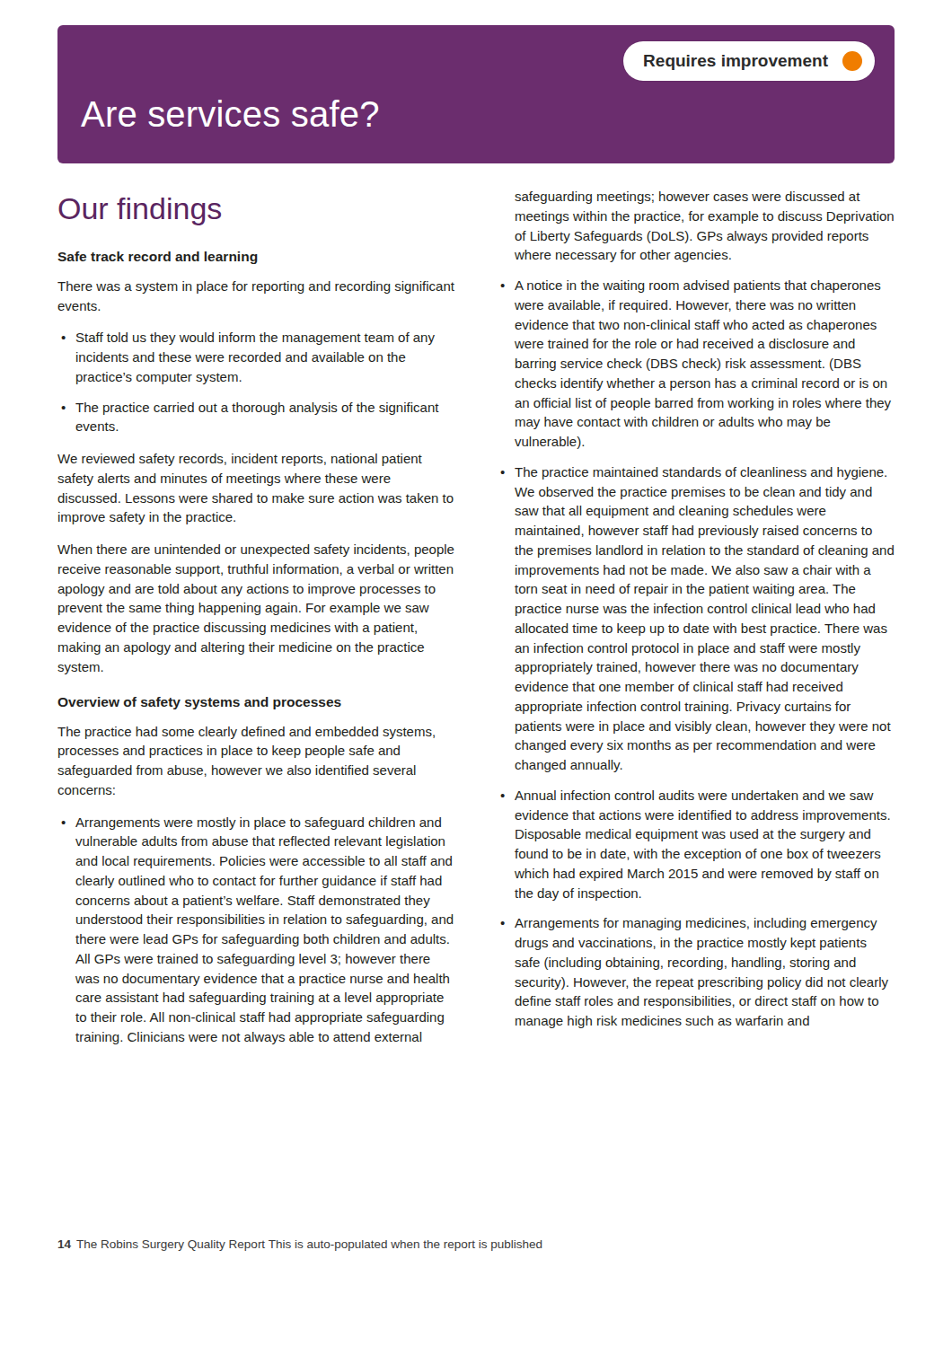Requires improvement
Are services safe?
Our findings
Safe track record and learning
There was a system in place for reporting and recording significant events.
Staff told us they would inform the management team of any incidents and these were recorded and available on the practice’s computer system.
The practice carried out a thorough analysis of the significant events.
We reviewed safety records, incident reports, national patient safety alerts and minutes of meetings where these were discussed. Lessons were shared to make sure action was taken to improve safety in the practice.
When there are unintended or unexpected safety incidents, people receive reasonable support, truthful information, a verbal or written apology and are told about any actions to improve processes to prevent the same thing happening again. For example we saw evidence of the practice discussing medicines with a patient, making an apology and altering their medicine on the practice system.
Overview of safety systems and processes
The practice had some clearly defined and embedded systems, processes and practices in place to keep people safe and safeguarded from abuse, however we also identified several concerns:
Arrangements were mostly in place to safeguard children and vulnerable adults from abuse that reflected relevant legislation and local requirements. Policies were accessible to all staff and clearly outlined who to contact for further guidance if staff had concerns about a patient’s welfare. Staff demonstrated they understood their responsibilities in relation to safeguarding, and there were lead GPs for safeguarding both children and adults. All GPs were trained to safeguarding level 3; however there was no documentary evidence that a practice nurse and health care assistant had safeguarding training at a level appropriate to their role. All non-clinical staff had appropriate safeguarding training. Clinicians were not always able to attend external safeguarding meetings; however cases were discussed at meetings within the practice, for example to discuss Deprivation of Liberty Safeguards (DoLS). GPs always provided reports where necessary for other agencies.
A notice in the waiting room advised patients that chaperones were available, if required. However, there was no written evidence that two non-clinical staff who acted as chaperones were trained for the role or had received a disclosure and barring service check (DBS check) risk assessment. (DBS checks identify whether a person has a criminal record or is on an official list of people barred from working in roles where they may have contact with children or adults who may be vulnerable).
The practice maintained standards of cleanliness and hygiene. We observed the practice premises to be clean and tidy and saw that all equipment and cleaning schedules were maintained, however staff had previously raised concerns to the premises landlord in relation to the standard of cleaning and improvements had not be made. We also saw a chair with a torn seat in need of repair in the patient waiting area. The practice nurse was the infection control clinical lead who had allocated time to keep up to date with best practice. There was an infection control protocol in place and staff were mostly appropriately trained, however there was no documentary evidence that one member of clinical staff had received appropriate infection control training. Privacy curtains for patients were in place and visibly clean, however they were not changed every six months as per recommendation and were changed annually.
Annual infection control audits were undertaken and we saw evidence that actions were identified to address improvements. Disposable medical equipment was used at the surgery and found to be in date, with the exception of one box of tweezers which had expired March 2015 and were removed by staff on the day of inspection.
Arrangements for managing medicines, including emergency drugs and vaccinations, in the practice mostly kept patients safe (including obtaining, recording, handling, storing and security). However, the repeat prescribing policy did not clearly define staff roles and responsibilities, or direct staff on how to manage high risk medicines such as warfarin and
14 The Robins Surgery Quality Report This is auto-populated when the report is published